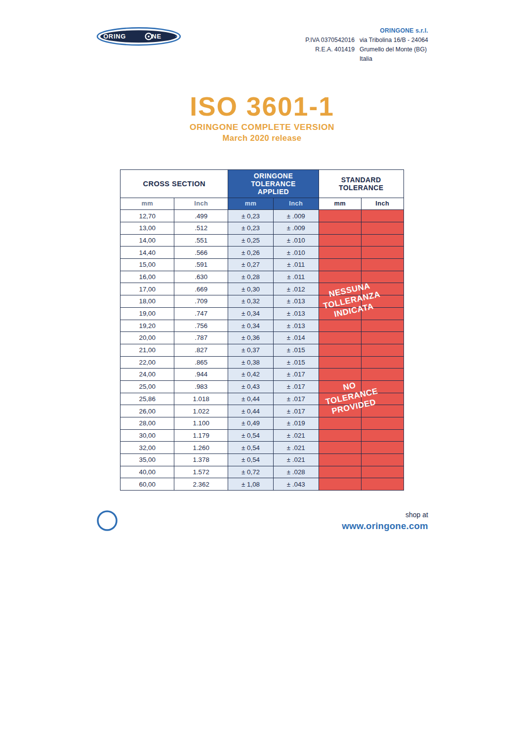ORING NE
ORINGONE s.r.l.
| P.IVA 0370542016 | via Tribolina 16/B - 24064 |
| R.E.A. 401419 | Grumello del Monte (BG) |
| | Italia |
ISO 3601-1
ORINGONE COMPLETE VERSION
March 2020 release
| CROSS SECTION | ORINGONE TOLERANCE APPLIED | STANDARD TOLERANCE |
| --- | --- | --- |
| mm | Inch | mm | Inch | mm | Inch |
| 12,70 | .499 | ± 0,23 | ± .009 | | |
| 13,00 | .512 | ± 0,23 | ± .009 | | |
| 14,00 | .551 | ± 0,25 | ± .010 | | |
| 14,40 | .566 | ± 0,26 | ± .010 | | |
| 15,00 | .591 | ± 0,27 | ± .011 | | |
| 16,00 | .630 | ± 0,28 | ± .011 | | |
| 17,00 | .669 | ± 0,30 | ± .012 | | |
| 18,00 | .709 | ± 0,32 | ± .013 | | |
| 19,00 | .747 | ± 0,34 | ± .013 | | |
| 19,20 | .756 | ± 0,34 | ± .013 | | |
| 20,00 | .787 | ± 0,36 | ± .014 | | |
| 21,00 | .827 | ± 0,37 | ± .015 | | |
| 22,00 | .865 | ± 0,38 | ± .015 | | |
| 24,00 | .944 | ± 0,42 | ± .017 | | |
| 25,00 | .983 | ± 0,43 | ± .017 | | |
| 25,86 | 1.018 | ± 0,44 | ± .017 | | |
| 26,00 | 1.022 | ± 0,44 | ± .017 | | |
| 28,00 | 1.100 | ± 0,49 | ± .019 | | |
| 30,00 | 1.179 | ± 0,54 | ± .021 | | |
| 32,00 | 1.260 | ± 0,54 | ± .021 | | |
| 35,00 | 1.378 | ± 0,54 | ± .021 | | |
| 40,00 | 1.572 | ± 0,72 | ± .028 | | |
| 60,00 | 2.362 | ± 1,08 | ± .043 | | |
NESSUNA
TOLLERANZA
INDICATA
NO
TOLERANCE
PROVIDED
shop at
www.oringone.com